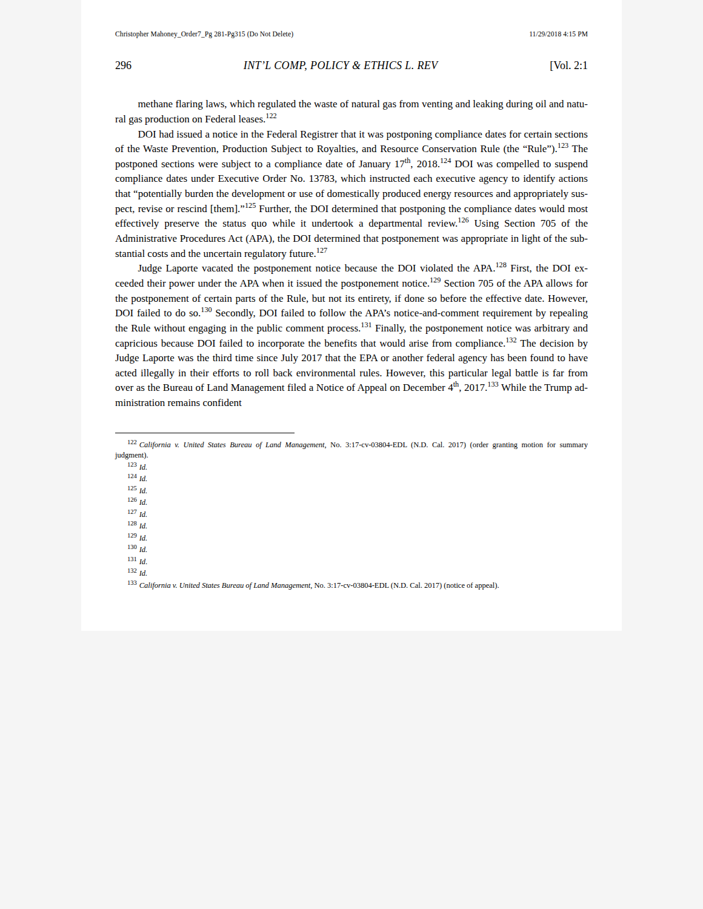Christopher Mahoney_Order7_Pg 281-Pg315 (Do Not Delete) 11/29/2018 4:15 PM
296 INT’L COMP, POLICY & ETHICS L. REV [Vol. 2:1
methane flaring laws, which regulated the waste of natural gas from venting and leaking during oil and natural gas production on Federal leases.122
DOI had issued a notice in the Federal Registrer that it was postponing compliance dates for certain sections of the Waste Prevention, Production Subject to Royalties, and Resource Conservation Rule (the “Rule”).123 The postponed sections were subject to a compliance date of January 17th, 2018.124 DOI was compelled to suspend compliance dates under Executive Order No. 13783, which instructed each executive agency to identify actions that “potentially burden the development or use of domestically produced energy resources and appropriately suspect, revise or rescind [them].”125 Further, the DOI determined that postponing the compliance dates would most effectively preserve the status quo while it undertook a departmental review.126 Using Section 705 of the Administrative Procedures Act (APA), the DOI determined that postponement was appropriate in light of the substantial costs and the uncertain regulatory future.127
Judge Laporte vacated the postponement notice because the DOI violated the APA.128 First, the DOI exceeded their power under the APA when it issued the postponement notice.129 Section 705 of the APA allows for the postponement of certain parts of the Rule, but not its entirety, if done so before the effective date. However, DOI failed to do so.130 Secondly, DOI failed to follow the APA’s notice-and-comment requirement by repealing the Rule without engaging in the public comment process.131 Finally, the postponement notice was arbitrary and capricious because DOI failed to incorporate the benefits that would arise from compliance.132 The decision by Judge Laporte was the third time since July 2017 that the EPA or another federal agency has been found to have acted illegally in their efforts to roll back environmental rules. However, this particular legal battle is far from over as the Bureau of Land Management filed a Notice of Appeal on December 4th, 2017.133 While the Trump administration remains confident
122 California v. United States Bureau of Land Management, No. 3:17-cv-03804-EDL (N.D. Cal. 2017) (order granting motion for summary judgment).
123 Id.
124 Id.
125 Id.
126 Id.
127 Id.
128 Id.
129 Id.
130 Id.
131 Id.
132 Id.
133 California v. United States Bureau of Land Management, No. 3:17-cv-03804-EDL (N.D. Cal. 2017) (notice of appeal).